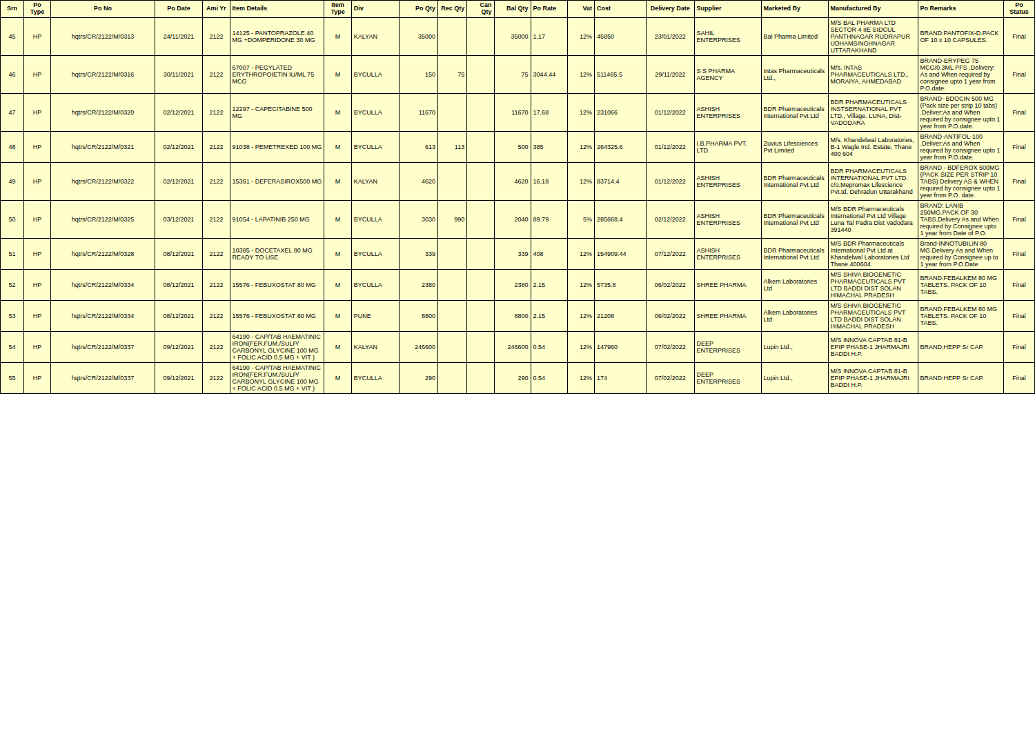| Srn | Po Type | Po No | Po Date | Ami Yr | Item Details | Item Type | Div | Po Qty | Rec Qty | Can Qty | Bal Qty | Po Rate | Vat | Cost | Delivery Date | Supplier | Marketed By | Manufactured By | Po Remarks | Po Status |
| --- | --- | --- | --- | --- | --- | --- | --- | --- | --- | --- | --- | --- | --- | --- | --- | --- | --- | --- | --- | --- |
| 45 | HP | hqtrs/CR/2122/M/0313 | 24/11/2021 | 2122 | 14125 - PANTOPRAZOLE 40 MG +DOMPERIDONE 30 MG | M | KALYAN | 35000 | | | 35000 | 1.17 | 12% | 45850 | 23/01/2022 | SAHIL ENTERPRISES | Bal Pharma Limited | M/S BAL PHARMA LTD SECTOR 4 IIE SIDCUL PANTHNAGAR RUDRAPUR UDHAMSINGHNAGAR UTTARAKHAND | BRAND:PANTOFIX-D.PACK OF 10 x 10 CAPSULES. | Final |
| 46 | HP | hqtrs/CR/2122/M/0316 | 30/11/2021 | 2122 | 67007 - PEGYLATED ERYTHROPOIETIN IU/ML 75 MCG | M | BYCULLA | 150 | 75 | | 75 | 3044.44 | 12% | 511465.5 | 29/11/2022 | S S PHARMA AGENCY | Intas Pharmaceuticals Ltd., | M/s. INTAS PHARMACEUTICALS LTD., MORAIYA, AHMEDABAD | BRAND-ERYPEG 75 MCG/0.3ML PFS .Delivery: As and When required by consignee upto 1 year from P.O.date. | Final |
| 47 | HP | hqtrs/CR/2122/M/0320 | 02/12/2021 | 2122 | 12297 - CAPECITABINE 500 MG | M | BYCULLA | 11670 | | | 11670 | 17.68 | 12% | 231066 | 01/12/2022 | ASHISH ENTERPRISES | BDR Pharmaceuticals International Pvt Ltd | BDR PHARMACEUTICALS INSTSERNATIONAL PVT LTD., Village. LUNA, Dist-VADODARA | BRAND- BDOCIN 500 MG (Pack size per strip 10 tabs) .Deliver:As and When required by consignee upto 1 year from P.O.date. | Final |
| 48 | HP | hqtrs/CR/2122/M/0321 | 02/12/2021 | 2122 | 91038 - PEMETREXED 100 MG | M | BYCULLA | 613 | 113 | | 500 | 385 | 12% | 264325.6 | 01/12/2022 | I.B.PHARMA PVT. LTD. | Zuvius Lifesciences Pvt Limited | M/s. Khandelwal Laboratories, B-1 Wagle Ind. Estate, Thane 400 604 | BRAND-ANTIFOL-100 .Deliver:As and When required by consignee upto 1 year from P.O.date. | Final |
| 49 | HP | hqtrs/CR/2122/M/0322 | 02/12/2021 | 2122 | 15361 - DEFERASIROX500 MG | M | KALYAN | 4620 | | | 4620 | 16.18 | 12% | 83714.4 | 01/12/2022 | ASHISH ENTERPRISES | BDR Pharmaceuticals International Pvt Ltd | BDR PHARMACEUTICALS INTERNATIONAL PVT LTD. c/o.Mepromax Lifescience Pvt.td, Dehradun Uttarakhand | BRAND - BDFEROX 500MG (PACK SIZE PER STRIP 10 TABS) Delivery AS & WHEN required by consignee upto 1 year from P.O. date. | Final |
| 50 | HP | hqtrs/CR/2122/M/0325 | 03/12/2021 | 2122 | 91054 - LAPATINIB 250 MG | M | BYCULLA | 3030 | 990 | | 2040 | 89.79 | 5% | 285668.4 | 02/12/2022 | ASHISH ENTERPRISES | BDR Pharmaceuticals International Pvt Ltd | M/S BDR Pharmaceuticals International Pvt Ltd Village Luna Tal Padra Dist Vadodara 391440 | BRAND: LANIB 250MG.PACK OF 30 TABS.Delivery As and When required by Consignee upto 1 year from Date of P.O. | Final |
| 51 | HP | hqtrs/CR/2122/M/0328 | 08/12/2021 | 2122 | 10385 - DOCETAXEL 80 MG READY TO USE | M | BYCULLA | 339 | | | 339 | 408 | 12% | 154909.44 | 07/12/2022 | ASHISH ENTERPRISES | BDR Pharmaceuticals International Pvt Ltd | M/S BDR Pharmaceuticals International Pvt Ltd at Khandelwal Laboratories Ltd Thane 400604 | Brand-INNOTUBILIN 80 MG.Delivery As and When required by Consignee up to 1 year from P.O.Date | Final |
| 52 | HP | hqtrs/CR/2122/M/0334 | 08/12/2021 | 2122 | 15576 - FEBUXOSTAT 80 MG | M | BYCULLA | 2380 | | | 2380 | 2.15 | 12% | 5735.8 | 06/02/2022 | SHREE PHARMA | Alkem Laboratories Ltd | M/S SHIVA BIOGENETIC PHARMACEUTICALS PVT LTD BADDI DIST SOLAN HIMACHAL PRADESH | BRAND:FEBALKEM 80 MG TABLETS. PACK OF 10 TABS. | Final |
| 53 | HP | hqtrs/CR/2122/M/0334 | 08/12/2021 | 2122 | 15576 - FEBUXOSTAT 80 MG | M | PUNE | 8800 | | | 8800 | 2.15 | 12% | 21208 | 06/02/2022 | SHREE PHARMA | Alkem Laboratories Ltd | M/S SHIVA BIOGENETIC PHARMACEUTICALS PVT LTD BADDI DIST SOLAN HIMACHAL PRADESH | BRAND:FEBALKEM 80 MG TABLETS. PACK OF 10 TABS. | Final |
| 54 | HP | hqtrs/CR/2122/M/0337 | 09/12/2021 | 2122 | 64190 - CAP/TAB HAEMATINIC IRON(FER.FUM./SULP/ CARBONYL GLYCINE 100 MG + FOLIC ACID 0.5 MG + VIT ) | M | KALYAN | 246600 | | | 246600 | 0.54 | 12% | 147960 | 07/02/2022 | DEEP ENTERPRISES | Lupin Ltd., | M/S INNOVA CAPTAB 81-B EPIP PHASE-1 JHARMAJRI BADDI H.P. | BRAND:HEPP Sr CAP. | Final |
| 55 | HP | hqtrs/CR/2122/M/0337 | 09/12/2021 | 2122 | 64190 - CAP/TAB HAEMATINIC IRON(FER.FUM./SULP/ CARBONYL GLYCINE 100 MG + FOLIC ACID 0.5 MG + VIT ) | M | BYCULLA | 290 | | | 290 | 0.54 | 12% | 174 | 07/02/2022 | DEEP ENTERPRISES | Lupin Ltd., | M/S INNOVA CAPTAB 81-B EPIP PHASE-1 JHARMAJRI BADDI H.P. | BRAND:HEPP Sr CAP. | Final |